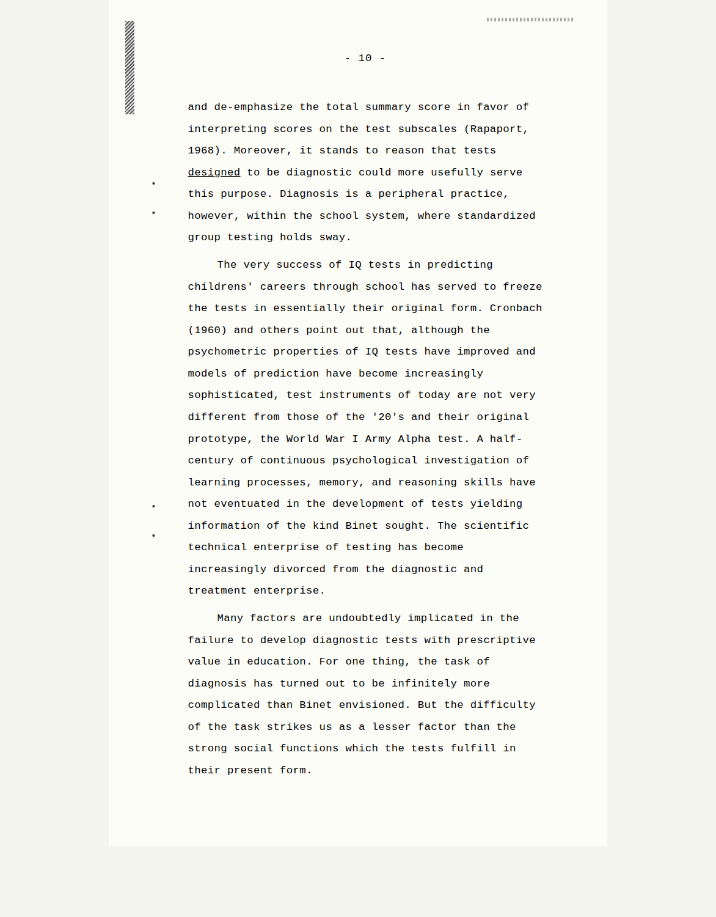- 10 -
• • • •
and de-emphasize the total summary score in favor of interpreting scores on the test subscales (Rapaport, 1968). Moreover, it stands to reason that tests designed to be diagnostic could more usefully serve this purpose. Diagnosis is a peripheral practice, however, within the school system, where standardized group testing holds sway.
The very success of IQ tests in predicting childrens' careers through school has served to freeze the tests in essentially their original form. Cronbach (1960) and others point out that, although the psychometric properties of IQ tests have improved and models of prediction have become increasingly sophisticated, test instruments of today are not very different from those of the '20's and their original prototype, the World War I Army Alpha test. A half-century of continuous psychological investigation of learning processes, memory, and reasoning skills have not eventuated in the development of tests yielding information of the kind Binet sought. The scientific technical enterprise of testing has become increasingly divorced from the diagnostic and treatment enterprise.
Many factors are undoubtedly implicated in the failure to develop diagnostic tests with prescriptive value in education. For one thing, the task of diagnosis has turned out to be infinitely more complicated than Binet envisioned. But the difficulty of the task strikes us as a lesser factor than the strong social functions which the tests fulfill in their present form.